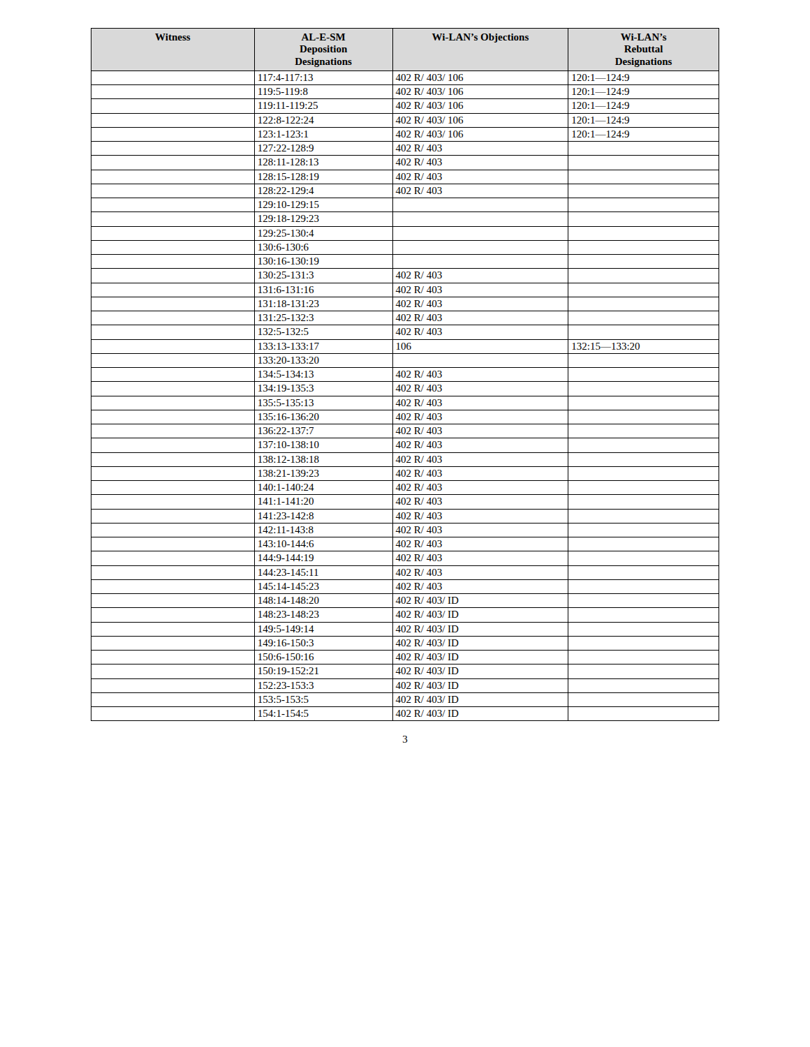| Witness | AL-E-SM Deposition Designations | Wi-LAN’s Objections | Wi-LAN’s Rebuttal Designations |
| --- | --- | --- | --- |
| | 117:4-117:13 | 402 R/ 403/ 106 | 120:1—124:9 |
| | 119:5-119:8 | 402 R/ 403/ 106 | 120:1—124:9 |
| | 119:11-119:25 | 402 R/ 403/ 106 | 120:1—124:9 |
| | 122:8-122:24 | 402 R/ 403/ 106 | 120:1—124:9 |
| | 123:1-123:1 | 402 R/ 403/ 106 | 120:1—124:9 |
| | 127:22-128:9 | 402 R/ 403 | |
| | 128:11-128:13 | 402 R/ 403 | |
| | 128:15-128:19 | 402 R/ 403 | |
| | 128:22-129:4 | 402 R/ 403 | |
| | 129:10-129:15 | | |
| | 129:18-129:23 | | |
| | 129:25-130:4 | | |
| | 130:6-130:6 | | |
| | 130:16-130:19 | | |
| | 130:25-131:3 | 402 R/ 403 | |
| | 131:6-131:16 | 402 R/ 403 | |
| | 131:18-131:23 | 402 R/ 403 | |
| | 131:25-132:3 | 402 R/ 403 | |
| | 132:5-132:5 | 402 R/ 403 | |
| | 133:13-133:17 | 106 | 132:15—133:20 |
| | 133:20-133:20 | | |
| | 134:5-134:13 | 402 R/ 403 | |
| | 134:19-135:3 | 402 R/ 403 | |
| | 135:5-135:13 | 402 R/ 403 | |
| | 135:16-136:20 | 402 R/ 403 | |
| | 136:22-137:7 | 402 R/ 403 | |
| | 137:10-138:10 | 402 R/ 403 | |
| | 138:12-138:18 | 402 R/ 403 | |
| | 138:21-139:23 | 402 R/ 403 | |
| | 140:1-140:24 | 402 R/ 403 | |
| | 141:1-141:20 | 402 R/ 403 | |
| | 141:23-142:8 | 402 R/ 403 | |
| | 142:11-143:8 | 402 R/ 403 | |
| | 143:10-144:6 | 402 R/ 403 | |
| | 144:9-144:19 | 402 R/ 403 | |
| | 144:23-145:11 | 402 R/ 403 | |
| | 145:14-145:23 | 402 R/ 403 | |
| | 148:14-148:20 | 402 R/ 403/ ID | |
| | 148:23-148:23 | 402 R/ 403/ ID | |
| | 149:5-149:14 | 402 R/ 403/ ID | |
| | 149:16-150:3 | 402 R/ 403/ ID | |
| | 150:6-150:16 | 402 R/ 403/ ID | |
| | 150:19-152:21 | 402 R/ 403/ ID | |
| | 152:23-153:3 | 402 R/ 403/ ID | |
| | 153:5-153:5 | 402 R/ 403/ ID | |
| | 154:1-154:5 | 402 R/ 403/ ID | |
3